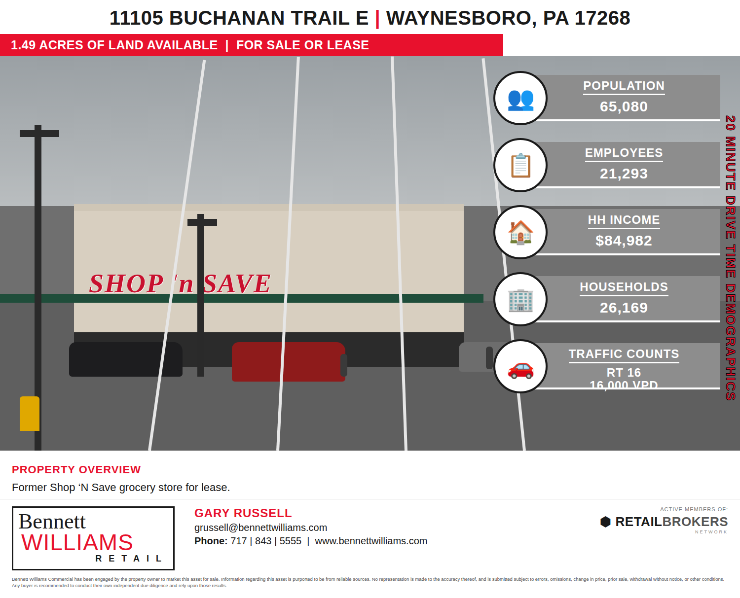11105 Buchanan Trail E | Waynesboro, PA 17268
1.49 Acres of Land Available | For Sale or Lease
SHOP 'n SAVE
👥
Population 65,080
📋
Employees 21,293
🏠
HH Income $84,982
🏢
Households 26,169
🚗
Traffic Counts RT 16
16,000 VPD
20 Minute Drive Time Demographics
Property Overview
Former Shop ‘N Save grocery store for lease.
Bennett WILLIAMS
RETAIL
Gary Russell
grussell@bennettwilliams.com
Phone: 717 | 843 | 5555 | www.bennettwilliams.com
Active Members of:
⬢ RETAIL BROKERS
Network
Bennett Williams Commercial has been engaged by the property owner to market this asset for sale. Information regarding this asset is purported to be from reliable sources. No representation is made to the accuracy thereof, and is submitted subject to errors, omissions, change in price, prior sale, withdrawal without notice, or other conditions. Any buyer is recommended to conduct their own independent due diligence and rely upon those results.